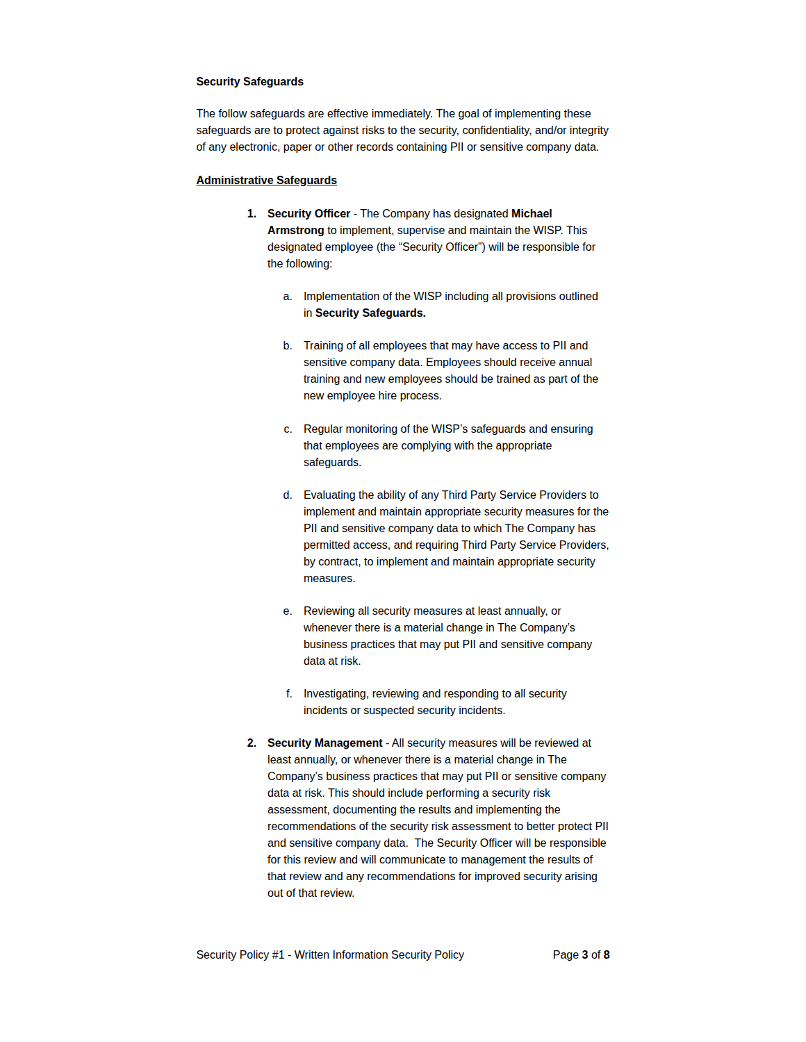Security Safeguards
The follow safeguards are effective immediately. The goal of implementing these safeguards are to protect against risks to the security, confidentiality, and/or integrity of any electronic, paper or other records containing PII or sensitive company data.
Administrative Safeguards
Security Officer - The Company has designated Michael Armstrong to implement, supervise and maintain the WISP. This designated employee (the “Security Officer”) will be responsible for the following:
Implementation of the WISP including all provisions outlined in Security Safeguards.
Training of all employees that may have access to PII and sensitive company data. Employees should receive annual training and new employees should be trained as part of the new employee hire process.
Regular monitoring of the WISP’s safeguards and ensuring that employees are complying with the appropriate safeguards.
Evaluating the ability of any Third Party Service Providers to implement and maintain appropriate security measures for the PII and sensitive company data to which The Company has permitted access, and requiring Third Party Service Providers, by contract, to implement and maintain appropriate security measures.
Reviewing all security measures at least annually, or whenever there is a material change in The Company’s business practices that may put PII and sensitive company data at risk.
Investigating, reviewing and responding to all security incidents or suspected security incidents.
Security Management - All security measures will be reviewed at least annually, or whenever there is a material change in The Company’s business practices that may put PII or sensitive company data at risk. This should include performing a security risk assessment, documenting the results and implementing the recommendations of the security risk assessment to better protect PII and sensitive company data. The Security Officer will be responsible for this review and will communicate to management the results of that review and any recommendations for improved security arising out of that review.
Security Policy #1 - Written Information Security Policy
Page 3 of 8